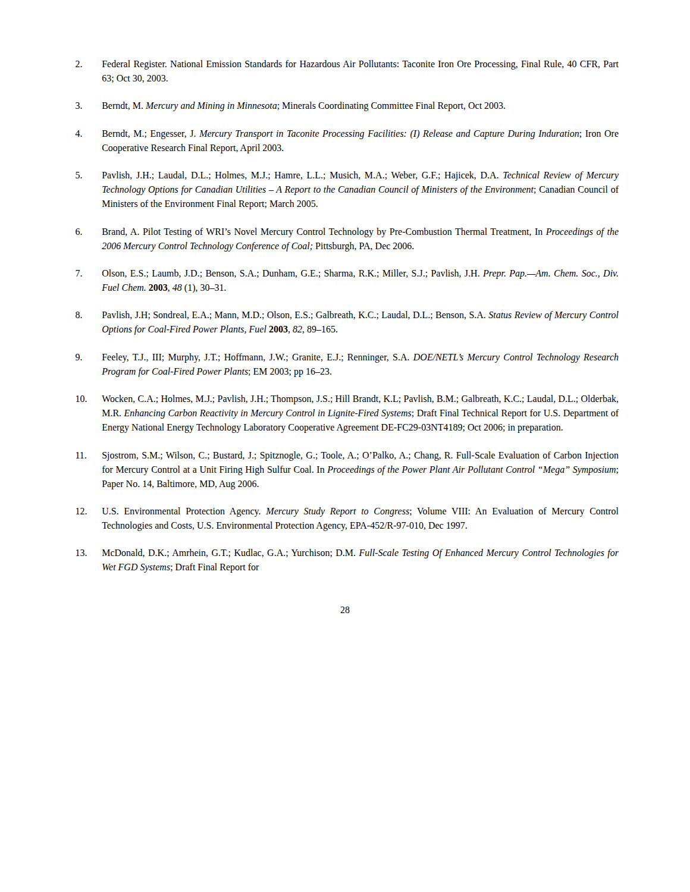2. Federal Register. National Emission Standards for Hazardous Air Pollutants: Taconite Iron Ore Processing, Final Rule, 40 CFR, Part 63; Oct 30, 2003.
3. Berndt, M. Mercury and Mining in Minnesota; Minerals Coordinating Committee Final Report, Oct 2003.
4. Berndt, M.; Engesser, J. Mercury Transport in Taconite Processing Facilities: (I) Release and Capture During Induration; Iron Ore Cooperative Research Final Report, April 2003.
5. Pavlish, J.H.; Laudal, D.L.; Holmes, M.J.; Hamre, L.L.; Musich, M.A.; Weber, G.F.; Hajicek, D.A. Technical Review of Mercury Technology Options for Canadian Utilities – A Report to the Canadian Council of Ministers of the Environment; Canadian Council of Ministers of the Environment Final Report; March 2005.
6. Brand, A. Pilot Testing of WRI’s Novel Mercury Control Technology by Pre-Combustion Thermal Treatment, In Proceedings of the 2006 Mercury Control Technology Conference of Coal; Pittsburgh, PA, Dec 2006.
7. Olson, E.S.; Laumb, J.D.; Benson, S.A.; Dunham, G.E.; Sharma, R.K.; Miller, S.J.; Pavlish, J.H. Prepr. Pap.—Am. Chem. Soc., Div. Fuel Chem. 2003, 48 (1), 30–31.
8. Pavlish, J.H; Sondreal, E.A.; Mann, M.D.; Olson, E.S.; Galbreath, K.C.; Laudal, D.L.; Benson, S.A. Status Review of Mercury Control Options for Coal-Fired Power Plants, Fuel 2003, 82, 89–165.
9. Feeley, T.J., III; Murphy, J.T.; Hoffmann, J.W.; Granite, E.J.; Renninger, S.A. DOE/NETL’s Mercury Control Technology Research Program for Coal-Fired Power Plants; EM 2003; pp 16–23.
10. Wocken, C.A.; Holmes, M.J.; Pavlish, J.H.; Thompson, J.S.; Hill Brandt, K.L; Pavlish, B.M.; Galbreath, K.C.; Laudal, D.L.; Olderbak, M.R. Enhancing Carbon Reactivity in Mercury Control in Lignite-Fired Systems; Draft Final Technical Report for U.S. Department of Energy National Energy Technology Laboratory Cooperative Agreement DE-FC29-03NT4189; Oct 2006; in preparation.
11. Sjostrom, S.M.; Wilson, C.; Bustard, J.; Spitznogle, G.; Toole, A.; O’Palko, A.; Chang, R. Full-Scale Evaluation of Carbon Injection for Mercury Control at a Unit Firing High Sulfur Coal. In Proceedings of the Power Plant Air Pollutant Control “Mega” Symposium; Paper No. 14, Baltimore, MD, Aug 2006.
12. U.S. Environmental Protection Agency. Mercury Study Report to Congress; Volume VIII: An Evaluation of Mercury Control Technologies and Costs, U.S. Environmental Protection Agency, EPA-452/R-97-010, Dec 1997.
13. McDonald, D.K.; Amrhein, G.T.; Kudlac, G.A.; Yurchison; D.M. Full-Scale Testing Of Enhanced Mercury Control Technologies for Wet FGD Systems; Draft Final Report for
28